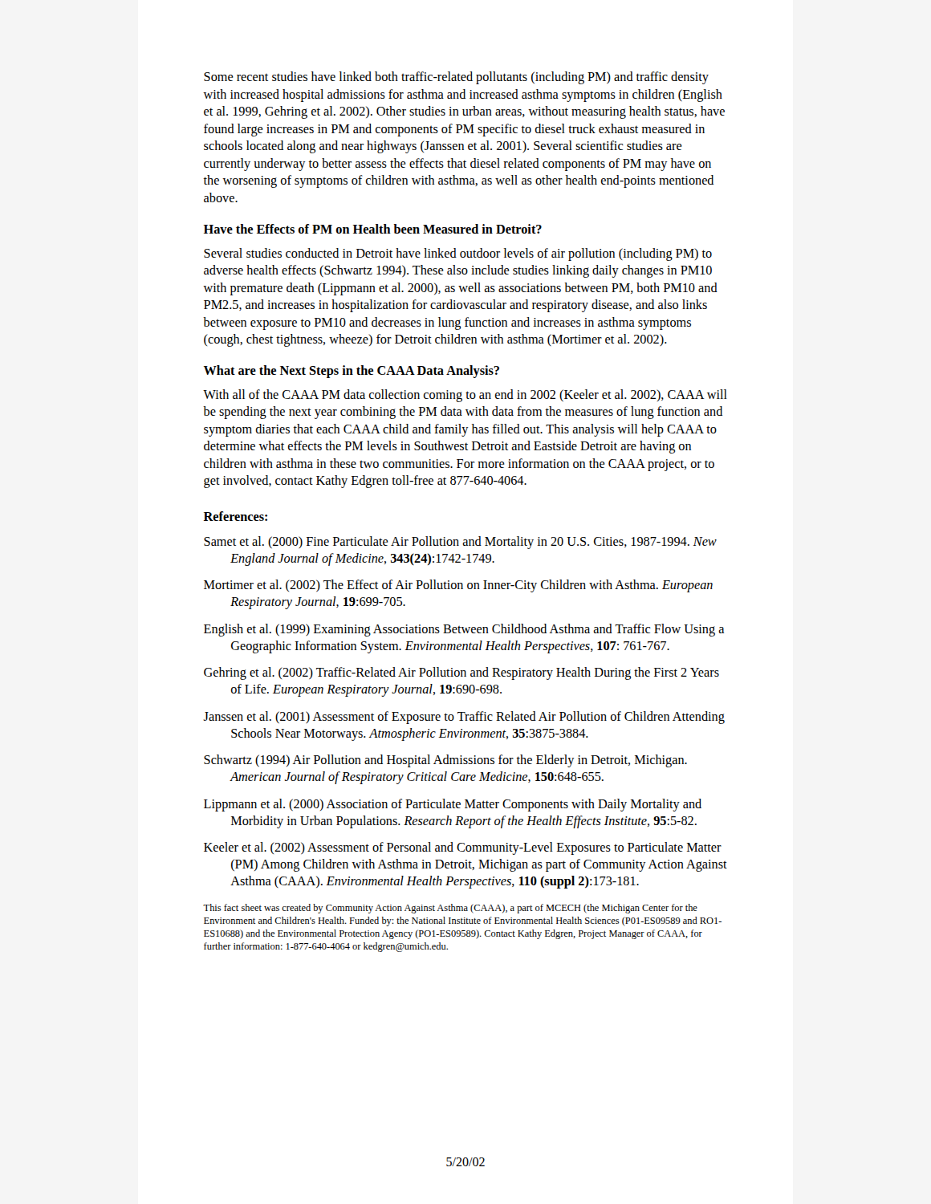Some recent studies have linked both traffic-related pollutants (including PM) and traffic density with increased hospital admissions for asthma and increased asthma symptoms in children (English et al. 1999, Gehring et al. 2002). Other studies in urban areas, without measuring health status, have found large increases in PM and components of PM specific to diesel truck exhaust measured in schools located along and near highways (Janssen et al. 2001). Several scientific studies are currently underway to better assess the effects that diesel related components of PM may have on the worsening of symptoms of children with asthma, as well as other health end-points mentioned above.
Have the Effects of PM on Health been Measured in Detroit?
Several studies conducted in Detroit have linked outdoor levels of air pollution (including PM) to adverse health effects (Schwartz 1994). These also include studies linking daily changes in PM10 with premature death (Lippmann et al. 2000), as well as associations between PM, both PM10 and PM2.5, and increases in hospitalization for cardiovascular and respiratory disease, and also links between exposure to PM10 and decreases in lung function and increases in asthma symptoms (cough, chest tightness, wheeze) for Detroit children with asthma (Mortimer et al. 2002).
What are the Next Steps in the CAAA Data Analysis?
With all of the CAAA PM data collection coming to an end in 2002 (Keeler et al. 2002), CAAA will be spending the next year combining the PM data with data from the measures of lung function and symptom diaries that each CAAA child and family has filled out. This analysis will help CAAA to determine what effects the PM levels in Southwest Detroit and Eastside Detroit are having on children with asthma in these two communities. For more information on the CAAA project, or to get involved, contact Kathy Edgren toll-free at 877-640-4064.
References:
Samet et al. (2000) Fine Particulate Air Pollution and Mortality in 20 U.S. Cities, 1987-1994. New England Journal of Medicine, 343(24):1742-1749.
Mortimer et al. (2002) The Effect of Air Pollution on Inner-City Children with Asthma. European Respiratory Journal, 19:699-705.
English et al. (1999) Examining Associations Between Childhood Asthma and Traffic Flow Using a Geographic Information System. Environmental Health Perspectives, 107: 761-767.
Gehring et al. (2002) Traffic-Related Air Pollution and Respiratory Health During the First 2 Years of Life. European Respiratory Journal, 19:690-698.
Janssen et al. (2001) Assessment of Exposure to Traffic Related Air Pollution of Children Attending Schools Near Motorways. Atmospheric Environment, 35:3875-3884.
Schwartz (1994) Air Pollution and Hospital Admissions for the Elderly in Detroit, Michigan. American Journal of Respiratory Critical Care Medicine, 150:648-655.
Lippmann et al. (2000) Association of Particulate Matter Components with Daily Mortality and Morbidity in Urban Populations. Research Report of the Health Effects Institute, 95:5-82.
Keeler et al. (2002) Assessment of Personal and Community-Level Exposures to Particulate Matter (PM) Among Children with Asthma in Detroit, Michigan as part of Community Action Against Asthma (CAAA). Environmental Health Perspectives, 110 (suppl 2):173-181.
This fact sheet was created by Community Action Against Asthma (CAAA), a part of MCECH (the Michigan Center for the Environment and Children's Health. Funded by: the National Institute of Environmental Health Sciences (P01-ES09589 and RO1-ES10688) and the Environmental Protection Agency (PO1-ES09589). Contact Kathy Edgren, Project Manager of CAAA, for further information: 1-877-640-4064 or kedgren@umich.edu.
5/20/02